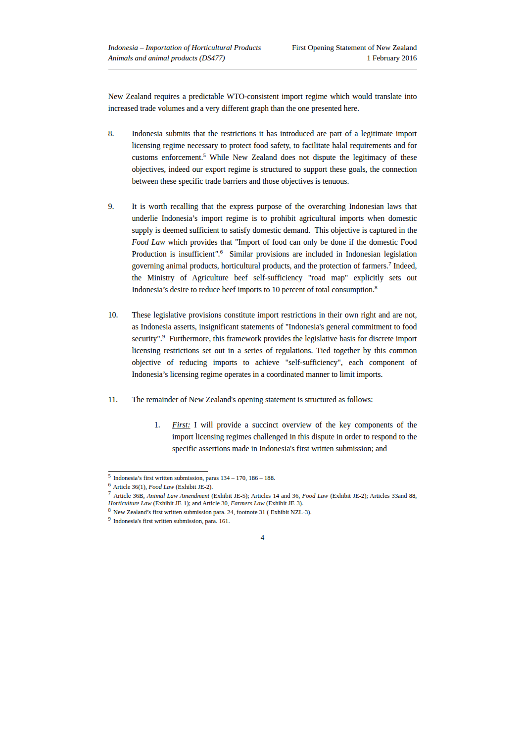| Indonesia – Importation of Horticultural Products | First Opening Statement of New Zealand |
| Animals and animal products (DS477) | 1 February 2016 |
New Zealand requires a predictable WTO-consistent import regime which would translate into increased trade volumes and a very different graph than the one presented here.
8. Indonesia submits that the restrictions it has introduced are part of a legitimate import licensing regime necessary to protect food safety, to facilitate halal requirements and for customs enforcement.5 While New Zealand does not dispute the legitimacy of these objectives, indeed our export regime is structured to support these goals, the connection between these specific trade barriers and those objectives is tenuous.
9. It is worth recalling that the express purpose of the overarching Indonesian laws that underlie Indonesia’s import regime is to prohibit agricultural imports when domestic supply is deemed sufficient to satisfy domestic demand. This objective is captured in the Food Law which provides that "Import of food can only be done if the domestic Food Production is insufficient".6 Similar provisions are included in Indonesian legislation governing animal products, horticultural products, and the protection of farmers.7 Indeed, the Ministry of Agriculture beef self-sufficiency "road map" explicitly sets out Indonesia’s desire to reduce beef imports to 10 percent of total consumption.8
10. These legislative provisions constitute import restrictions in their own right and are not, as Indonesia asserts, insignificant statements of "Indonesia's general commitment to food security".9 Furthermore, this framework provides the legislative basis for discrete import licensing restrictions set out in a series of regulations. Tied together by this common objective of reducing imports to achieve "self-sufficiency", each component of Indonesia’s licensing regime operates in a coordinated manner to limit imports.
11. The remainder of New Zealand's opening statement is structured as follows:
1. First: I will provide a succinct overview of the key components of the import licensing regimes challenged in this dispute in order to respond to the specific assertions made in Indonesia's first written submission; and
5 Indonesia’s first written submission, paras 134 – 170, 186 – 188.
6 Article 36(1), Food Law (Exhibit JE-2).
7 Article 36B, Animal Law Amendment (Exhibit JE-5); Articles 14 and 36, Food Law (Exhibit JE-2); Articles 33and 88, Horticulture Law (Exhibit JE-1); and Article 30, Farmers Law (Exhibit JE-3).
8 New Zealand’s first written submission para. 24, footnote 31 ( Exhibit NZL-3).
9 Indonesia's first written submission, para. 161.
4